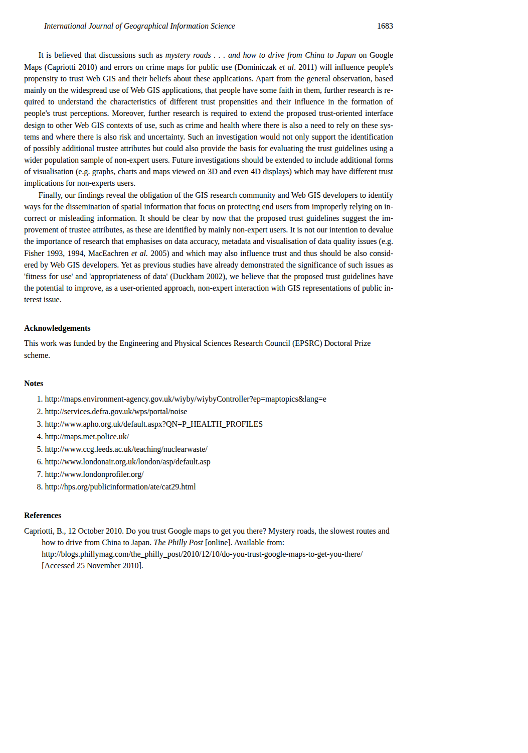International Journal of Geographical Information Science 1683
It is believed that discussions such as mystery roads . . . and how to drive from China to Japan on Google Maps (Capriotti 2010) and errors on crime maps for public use (Dominiczak et al. 2011) will influence people's propensity to trust Web GIS and their beliefs about these applications. Apart from the general observation, based mainly on the widespread use of Web GIS applications, that people have some faith in them, further research is required to understand the characteristics of different trust propensities and their influence in the formation of people's trust perceptions. Moreover, further research is required to extend the proposed trust-oriented interface design to other Web GIS contexts of use, such as crime and health where there is also a need to rely on these systems and where there is also risk and uncertainty. Such an investigation would not only support the identification of possibly additional trustee attributes but could also provide the basis for evaluating the trust guidelines using a wider population sample of non-expert users. Future investigations should be extended to include additional forms of visualisation (e.g. graphs, charts and maps viewed on 3D and even 4D displays) which may have different trust implications for non-experts users.
Finally, our findings reveal the obligation of the GIS research community and Web GIS developers to identify ways for the dissemination of spatial information that focus on protecting end users from improperly relying on incorrect or misleading information. It should be clear by now that the proposed trust guidelines suggest the improvement of trustee attributes, as these are identified by mainly non-expert users. It is not our intention to devalue the importance of research that emphasises on data accuracy, metadata and visualisation of data quality issues (e.g. Fisher 1993, 1994, MacEachren et al. 2005) and which may also influence trust and thus should be also considered by Web GIS developers. Yet as previous studies have already demonstrated the significance of such issues as 'fitness for use' and 'appropriateness of data' (Duckham 2002), we believe that the proposed trust guidelines have the potential to improve, as a user-oriented approach, non-expert interaction with GIS representations of public interest issue.
Acknowledgements
This work was funded by the Engineering and Physical Sciences Research Council (EPSRC) Doctoral Prize scheme.
Notes
http://maps.environment-agency.gov.uk/wiyby/wiybyController?ep=maptopics&lang=e
http://services.defra.gov.uk/wps/portal/noise
http://www.apho.org.uk/default.aspx?QN=P_HEALTH_PROFILES
http://maps.met.police.uk/
http://www.ccg.leeds.ac.uk/teaching/nuclearwaste/
http://www.londonair.org.uk/london/asp/default.asp
http://www.londonprofiler.org/
http://hps.org/publicinformation/ate/cat29.html
References
Capriotti, B., 12 October 2010. Do you trust Google maps to get you there? Mystery roads, the slowest routes and how to drive from China to Japan. The Philly Post [online]. Available from: http://blogs.phillymag.com/the_philly_post/2010/12/10/do-you-trust-google-maps-to-get-you-there/ [Accessed 25 November 2010].